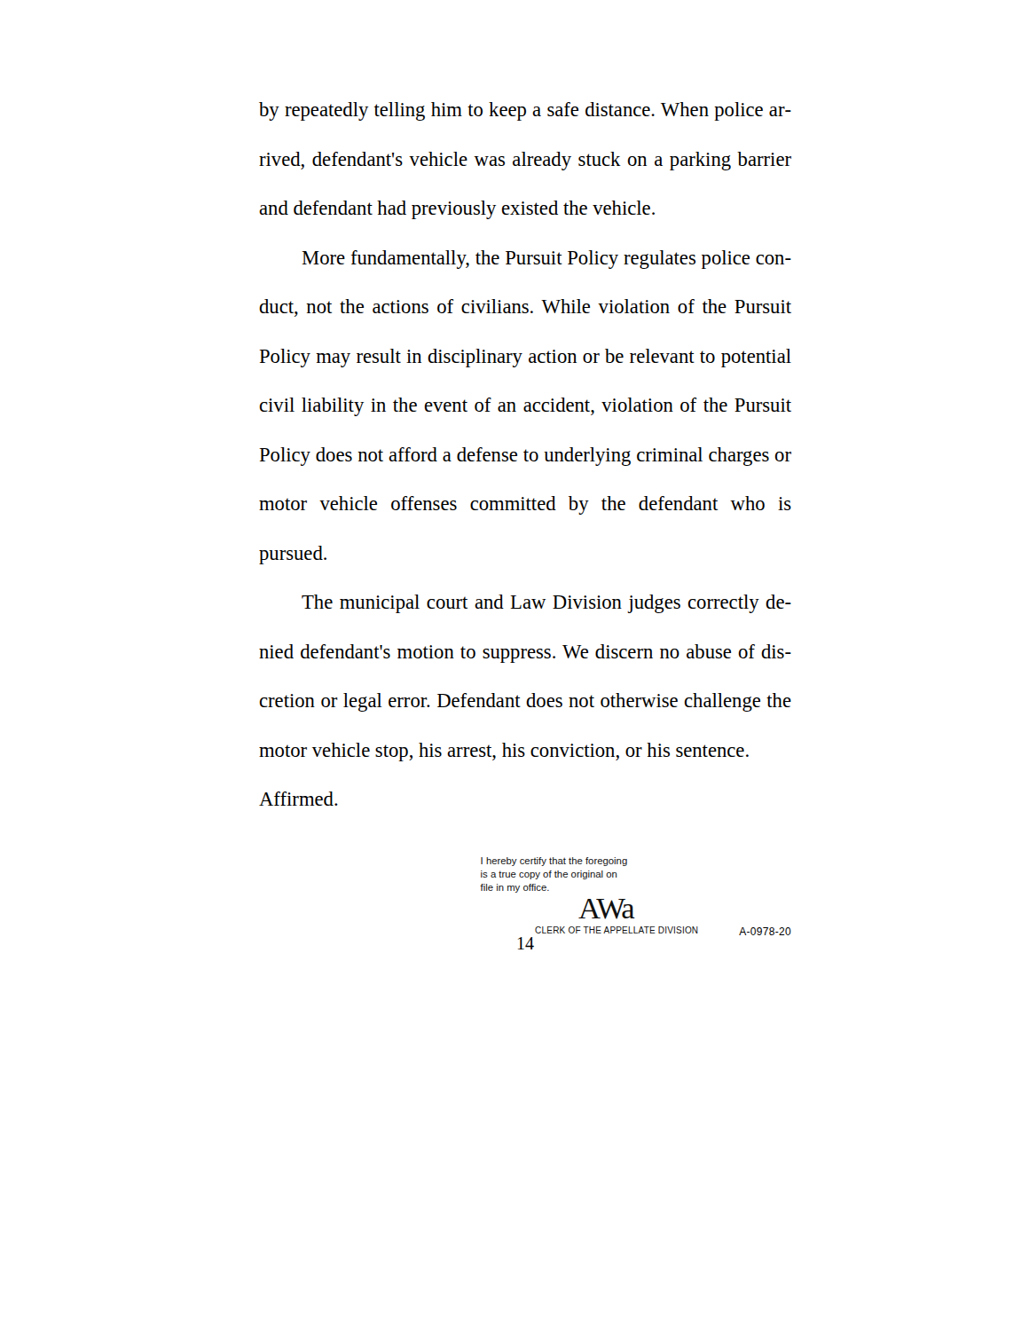by repeatedly telling him to keep a safe distance. When police arrived, defendant's vehicle was already stuck on a parking barrier and defendant had previously existed the vehicle.
More fundamentally, the Pursuit Policy regulates police conduct, not the actions of civilians. While violation of the Pursuit Policy may result in disciplinary action or be relevant to potential civil liability in the event of an accident, violation of the Pursuit Policy does not afford a defense to underlying criminal charges or motor vehicle offenses committed by the defendant who is pursued.
The municipal court and Law Division judges correctly denied defendant's motion to suppress. We discern no abuse of discretion or legal error. Defendant does not otherwise challenge the motor vehicle stop, his arrest, his conviction, or his sentence.
Affirmed.
I hereby certify that the foregoing
is a true copy of the original on
file in my office.
AWa
CLERK OF THE APPELLATE DIVISION
14
A-0978-20